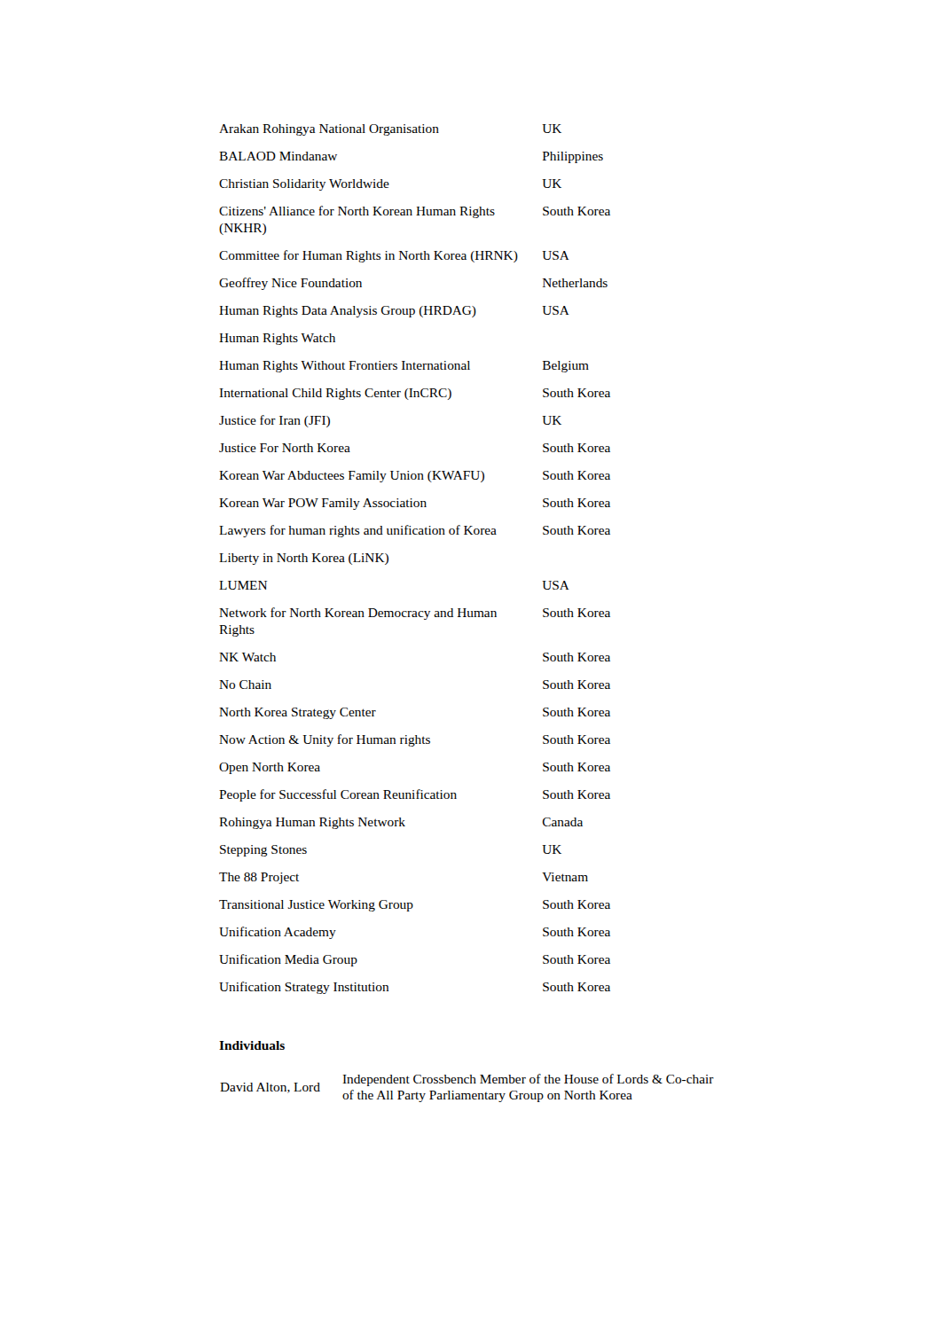| Arakan Rohingya National Organisation | UK |
| BALAOD Mindanaw | Philippines |
| Christian Solidarity Worldwide | UK |
| Citizens' Alliance for North Korean Human Rights (NKHR) | South Korea |
| Committee for Human Rights in North Korea (HRNK) | USA |
| Geoffrey Nice Foundation | Netherlands |
| Human Rights Data Analysis Group (HRDAG) | USA |
| Human Rights Watch | |
| Human Rights Without Frontiers International | Belgium |
| International Child Rights Center (InCRC) | South Korea |
| Justice for Iran (JFI) | UK |
| Justice For North Korea | South Korea |
| Korean War Abductees Family Union (KWAFU) | South Korea |
| Korean War POW Family Association | South Korea |
| Lawyers for human rights and unification of Korea | South Korea |
| Liberty in North Korea (LiNK) | |
| LUMEN | USA |
| Network for North Korean Democracy and Human Rights | South Korea |
| NK Watch | South Korea |
| No Chain | South Korea |
| North Korea Strategy Center | South Korea |
| Now Action & Unity for Human rights | South Korea |
| Open North Korea | South Korea |
| People for Successful Corean Reunification | South Korea |
| Rohingya Human Rights Network | Canada |
| Stepping Stones | UK |
| The 88 Project | Vietnam |
| Transitional Justice Working Group | South Korea |
| Unification Academy | South Korea |
| Unification Media Group | South Korea |
| Unification Strategy Institution | South Korea |
Individuals
| David Alton, Lord | Independent Crossbench Member of the House of Lords & Co-chair of the All Party Parliamentary Group on North Korea |